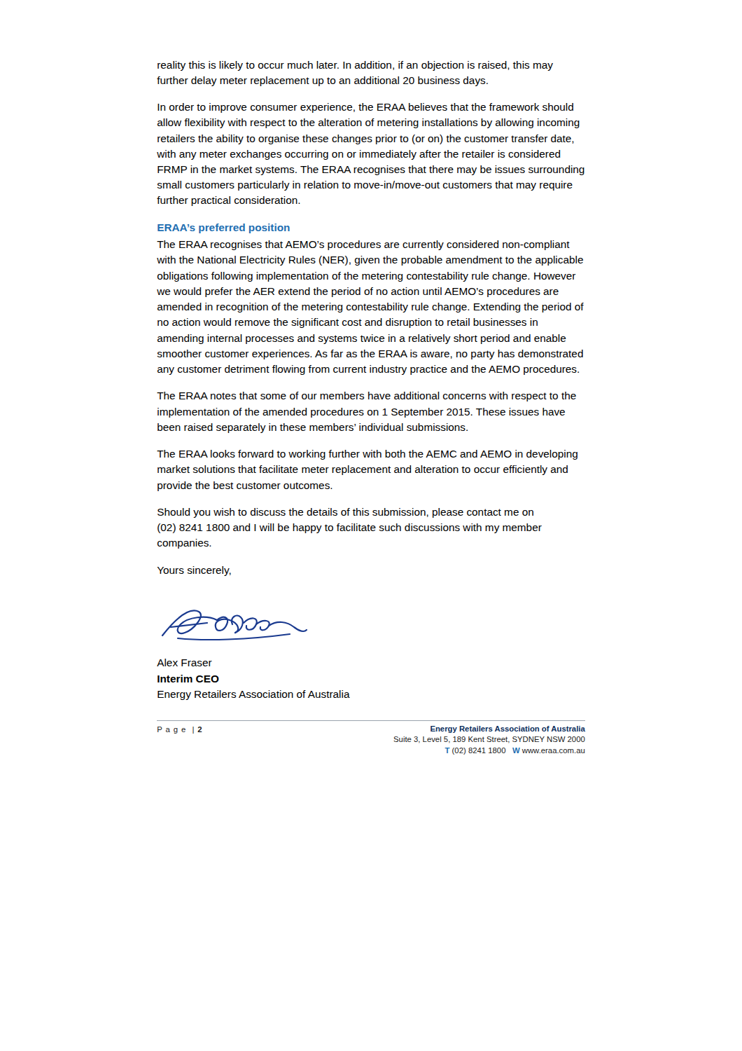reality this is likely to occur much later. In addition, if an objection is raised, this may further delay meter replacement up to an additional 20 business days.
In order to improve consumer experience, the ERAA believes that the framework should allow flexibility with respect to the alteration of metering installations by allowing incoming retailers the ability to organise these changes prior to (or on) the customer transfer date, with any meter exchanges occurring on or immediately after the retailer is considered FRMP in the market systems. The ERAA recognises that there may be issues surrounding small customers particularly in relation to move-in/move-out customers that may require further practical consideration.
ERAA’s preferred position
The ERAA recognises that AEMO’s procedures are currently considered non-compliant with the National Electricity Rules (NER), given the probable amendment to the applicable obligations following implementation of the metering contestability rule change. However we would prefer the AER extend the period of no action until AEMO’s procedures are amended in recognition of the metering contestability rule change. Extending the period of no action would remove the significant cost and disruption to retail businesses in amending internal processes and systems twice in a relatively short period and enable smoother customer experiences. As far as the ERAA is aware, no party has demonstrated any customer detriment flowing from current industry practice and the AEMO procedures.
The ERAA notes that some of our members have additional concerns with respect to the implementation of the amended procedures on 1 September 2015. These issues have been raised separately in these members’ individual submissions.
The ERAA looks forward to working further with both the AEMC and AEMO in developing market solutions that facilitate meter replacement and alteration to occur efficiently and provide the best customer outcomes.
Should you wish to discuss the details of this submission, please contact me on
(02) 8241 1800 and I will be happy to facilitate such discussions with my member companies.
Yours sincerely,
Alex Fraser
Interim CEO
Energy Retailers Association of Australia
P a g e | 2
Energy Retailers Association of Australia
Suite 3, Level 5, 189 Kent Street, SYDNEY NSW 2000
T (02) 8241 1800 W www.eraa.com.au